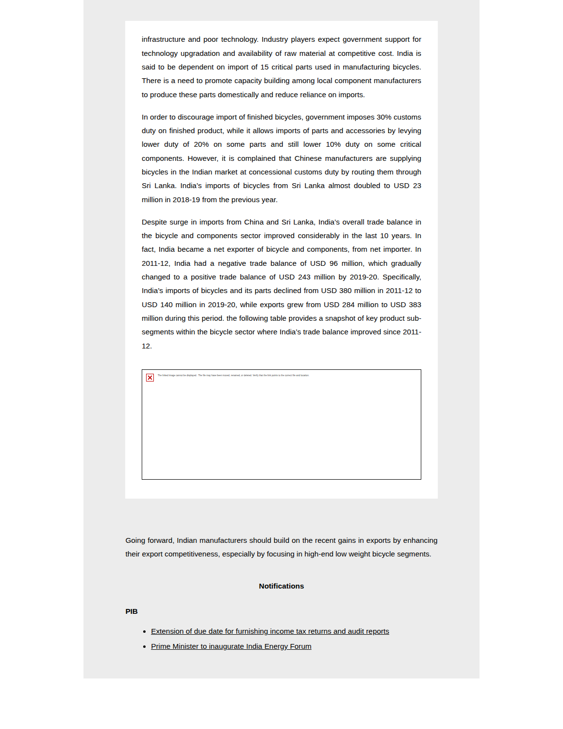infrastructure and poor technology. Industry players expect government support for technology upgradation and availability of raw material at competitive cost. India is said to be dependent on import of 15 critical parts used in manufacturing bicycles. There is a need to promote capacity building among local component manufacturers to produce these parts domestically and reduce reliance on imports.
In order to discourage import of finished bicycles, government imposes 30% customs duty on finished product, while it allows imports of parts and accessories by levying lower duty of 20% on some parts and still lower 10% duty on some critical components. However, it is complained that Chinese manufacturers are supplying bicycles in the Indian market at concessional customs duty by routing them through Sri Lanka. India’s imports of bicycles from Sri Lanka almost doubled to USD 23 million in 2018-19 from the previous year.
Despite surge in imports from China and Sri Lanka, India’s overall trade balance in the bicycle and components sector improved considerably in the last 10 years. In fact, India became a net exporter of bicycle and components, from net importer. In 2011-12, India had a negative trade balance of USD 96 million, which gradually changed to a positive trade balance of USD 243 million by 2019-20. Specifically, India’s imports of bicycles and its parts declined from USD 380 million in 2011-12 to USD 140 million in 2019-20, while exports grew from USD 284 million to USD 383 million during this period. the following table provides a snapshot of key product sub-segments within the bicycle sector where India’s trade balance improved since 2011-12.
The linked image cannot be displayed. The file may have been moved, renamed, or deleted. Verify that the link points to the correct file and location.
Going forward, Indian manufacturers should build on the recent gains in exports by enhancing their export competitiveness, especially by focusing in high-end low weight bicycle segments.
Notifications
PIB
Extension of due date for furnishing income tax returns and audit reports
Prime Minister to inaugurate India Energy Forum